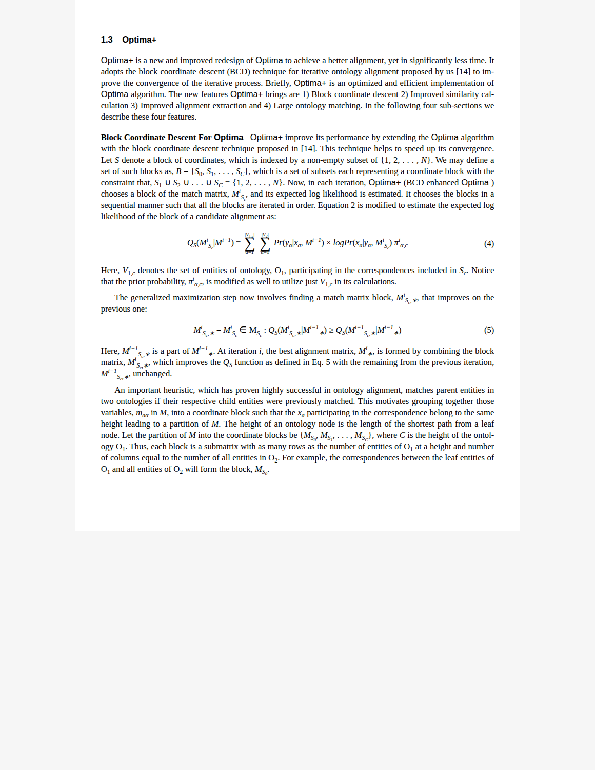1.3 Optima+
Optima+ is a new and improved redesign of Optima to achieve a better alignment, yet in significantly less time. It adopts the block coordinate descent (BCD) technique for iterative ontology alignment proposed by us [14] to improve the convergence of the iterative process. Briefly, Optima+ is an optimized and efficient implementation of Optima algorithm. The new features Optima+ brings are 1) Block coordinate descent 2) Improved similarity calculation 3) Improved alignment extraction and 4) Large ontology matching. In the following four sub-sections we describe these four features.
Block Coordinate Descent For Optima Optima+ improve its performance by extending the Optima algorithm with the block coordinate descent technique proposed in [14]. This technique helps to speed up its convergence. Let S denote a block of coordinates, which is indexed by a non-empty subset of {1, 2, . . . , N}. We may define a set of such blocks as, B = {S0, S1, . . . , SC}, which is a set of subsets each representing a coordinate block with the constraint that, S1 ∪ S2 ∪ . . . ∪ SC = {1, 2, . . . , N}. Now, in each iteration, Optima+ (BCD enhanced Optima ) chooses a block of the match matrix, MiSc, and its expected log likelihood is estimated. It chooses the blocks in a sequential manner such that all the blocks are iterated in order. Equation 2 is modified to estimate the expected log likelihood of the block of a candidate alignment as:
QS(MiSc|Mi−1) = |V1,c|∑a=1 |V2|∑α=1 Pr(yα|xa, Mi−1) × logPr(xa|yα, MiSc) πiα,c
(4)
Here, V1,c denotes the set of entities of ontology, O1, participating in the correspondences included in Sc. Notice that the prior probability, πiα,c, is modified as well to utilize just V1,c in its calculations.
The generalized maximization step now involves finding a match matrix block, MiSc,∗, that improves on the previous one:
MiSc,∗ = MiSc ∈ MSc : QS(MiSc,∗|Mi−1∗) ≥ QS(Mi−1Sc,∗|Mi−1∗)
(5)
Here, Mi−1Sc,∗ is a part of Mi−1∗. At iteration i, the best alignment matrix, Mi∗, is formed by combining the block matrix, MiSc,∗, which improves the QS function as defined in Eq. 5 with the remaining from the previous iteration, Mi−1S̄c,∗, unchanged.
An important heuristic, which has proven highly successful in ontology alignment, matches parent entities in two ontologies if their respective child entities were previously matched. This motivates grouping together those variables, maα in M, into a coordinate block such that the xa participating in the correspondence belong to the same height leading to a partition of M. The height of an ontology node is the length of the shortest path from a leaf node. Let the partition of M into the coordinate blocks be {MS0, MS1, . . . , MSC}, where C is the height of the ontology O1. Thus, each block is a submatrix with as many rows as the number of entities of O1 at a height and number of columns equal to the number of all entities in O2. For example, the correspondences between the leaf entities of O1 and all entities of O2 will form the block, MS0.